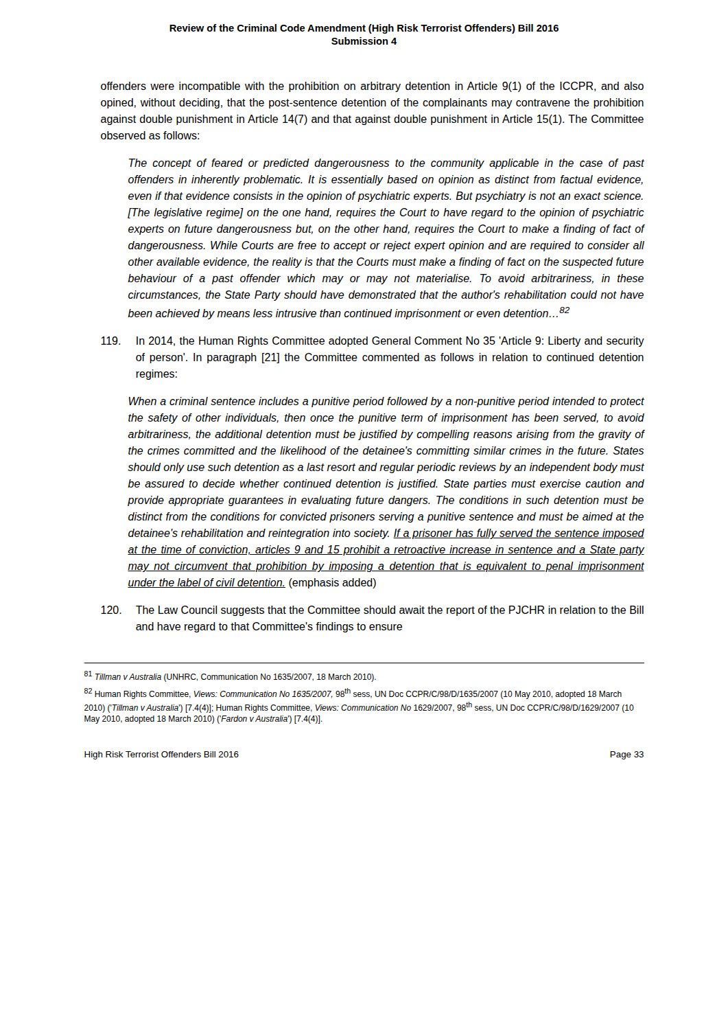Review of the Criminal Code Amendment (High Risk Terrorist Offenders) Bill 2016
Submission 4
offenders were incompatible with the prohibition on arbitrary detention in Article 9(1) of the ICCPR, and also opined, without deciding, that the post-sentence detention of the complainants may contravene the prohibition against double punishment in Article 14(7) and that against double punishment in Article 15(1). The Committee observed as follows:
The concept of feared or predicted dangerousness to the community applicable in the case of past offenders in inherently problematic. It is essentially based on opinion as distinct from factual evidence, even if that evidence consists in the opinion of psychiatric experts. But psychiatry is not an exact science. [The legislative regime] on the one hand, requires the Court to have regard to the opinion of psychiatric experts on future dangerousness but, on the other hand, requires the Court to make a finding of fact of dangerousness. While Courts are free to accept or reject expert opinion and are required to consider all other available evidence, the reality is that the Courts must make a finding of fact on the suspected future behaviour of a past offender which may or may not materialise. To avoid arbitrariness, in these circumstances, the State Party should have demonstrated that the author's rehabilitation could not have been achieved by means less intrusive than continued imprisonment or even detention…82
119. In 2014, the Human Rights Committee adopted General Comment No 35 'Article 9: Liberty and security of person'. In paragraph [21] the Committee commented as follows in relation to continued detention regimes:
When a criminal sentence includes a punitive period followed by a non-punitive period intended to protect the safety of other individuals, then once the punitive term of imprisonment has been served, to avoid arbitrariness, the additional detention must be justified by compelling reasons arising from the gravity of the crimes committed and the likelihood of the detainee's committing similar crimes in the future. States should only use such detention as a last resort and regular periodic reviews by an independent body must be assured to decide whether continued detention is justified. State parties must exercise caution and provide appropriate guarantees in evaluating future dangers. The conditions in such detention must be distinct from the conditions for convicted prisoners serving a punitive sentence and must be aimed at the detainee's rehabilitation and reintegration into society. If a prisoner has fully served the sentence imposed at the time of conviction, articles 9 and 15 prohibit a retroactive increase in sentence and a State party may not circumvent that prohibition by imposing a detention that is equivalent to penal imprisonment under the label of civil detention. (emphasis added)
120. The Law Council suggests that the Committee should await the report of the PJCHR in relation to the Bill and have regard to that Committee's findings to ensure
81 Tillman v Australia (UNHRC, Communication No 1635/2007, 18 March 2010).
82 Human Rights Committee, Views: Communication No 1635/2007, 98th sess, UN Doc CCPR/C/98/D/1635/2007 (10 May 2010, adopted 18 March 2010) ('Tillman v Australia') [7.4(4)]; Human Rights Committee, Views: Communication No 1629/2007, 98th sess, UN Doc CCPR/C/98/D/1629/2007 (10 May 2010, adopted 18 March 2010) ('Fardon v Australia') [7.4(4)].
High Risk Terrorist Offenders Bill 2016
Page 33